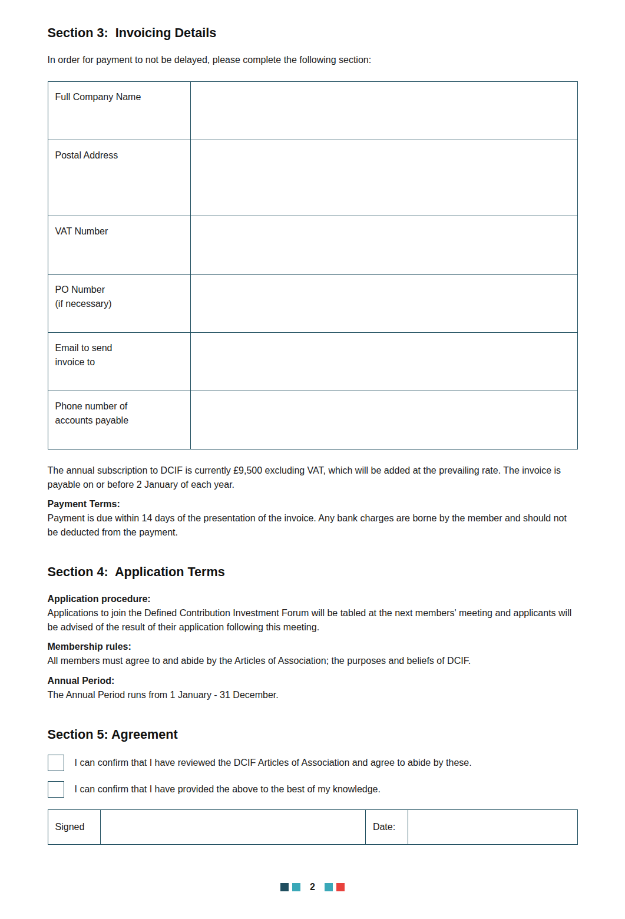Section 3: Invoicing Details
In order for payment to not be delayed, please complete the following section:
| Full Company Name | |
| Postal Address | |
| VAT Number | |
| PO Number (if necessary) | |
| Email to send invoice to | |
| Phone number of accounts payable | |
The annual subscription to DCIF is currently £9,500 excluding VAT, which will be added at the prevailing rate. The invoice is payable on or before 2 January of each year.
Payment Terms:
Payment is due within 14 days of the presentation of the invoice. Any bank charges are borne by the member and should not be deducted from the payment.
Section 4: Application Terms
Application procedure:
Applications to join the Defined Contribution Investment Forum will be tabled at the next members' meeting and applicants will be advised of the result of their application following this meeting.
Membership rules:
All members must agree to and abide by the Articles of Association; the purposes and beliefs of DCIF.
Annual Period:
The Annual Period runs from 1 January - 31 December.
Section 5: Agreement
I can confirm that I have reviewed the DCIF Articles of Association and agree to abide by these.
I can confirm that I have provided the above to the best of my knowledge.
| Signed | | Date: | |
2